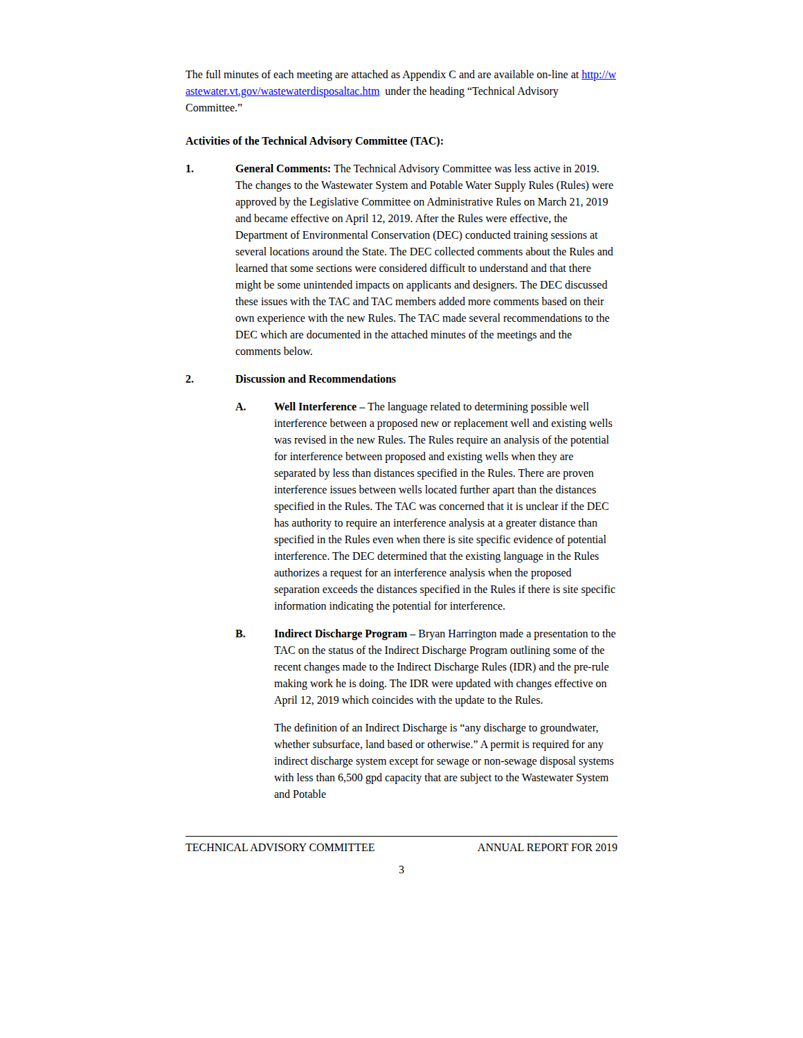The full minutes of each meeting are attached as Appendix C and are available on-line at http://wastewater.vt.gov/wastewaterdisposaltac.htm under the heading “Technical Advisory Committee.”
Activities of the Technical Advisory Committee (TAC):
1.
General Comments: The Technical Advisory Committee was less active in 2019. The changes to the Wastewater System and Potable Water Supply Rules (Rules) were approved by the Legislative Committee on Administrative Rules on March 21, 2019 and became effective on April 12, 2019. After the Rules were effective, the Department of Environmental Conservation (DEC) conducted training sessions at several locations around the State. The DEC collected comments about the Rules and learned that some sections were considered difficult to understand and that there might be some unintended impacts on applicants and designers. The DEC discussed these issues with the TAC and TAC members added more comments based on their own experience with the new Rules. The TAC made several recommendations to the DEC which are documented in the attached minutes of the meetings and the comments below.
2.
Discussion and Recommendations
A.
Well Interference – The language related to determining possible well interference between a proposed new or replacement well and existing wells was revised in the new Rules. The Rules require an analysis of the potential for interference between proposed and existing wells when they are separated by less than distances specified in the Rules. There are proven interference issues between wells located further apart than the distances specified in the Rules. The TAC was concerned that it is unclear if the DEC has authority to require an interference analysis at a greater distance than specified in the Rules even when there is site specific evidence of potential interference. The DEC determined that the existing language in the Rules authorizes a request for an interference analysis when the proposed separation exceeds the distances specified in the Rules if there is site specific information indicating the potential for interference.
B.
Indirect Discharge Program – Bryan Harrington made a presentation to the TAC on the status of the Indirect Discharge Program outlining some of the recent changes made to the Indirect Discharge Rules (IDR) and the pre-rule making work he is doing. The IDR were updated with changes effective on April 12, 2019 which coincides with the update to the Rules.
The definition of an Indirect Discharge is “any discharge to groundwater, whether subsurface, land based or otherwise.” A permit is required for any indirect discharge system except for sewage or non-sewage disposal systems with less than 6,500 gpd capacity that are subject to the Wastewater System and Potable
TECHNICAL ADVISORY COMMITTEE ANNUAL REPORT FOR 2019
3